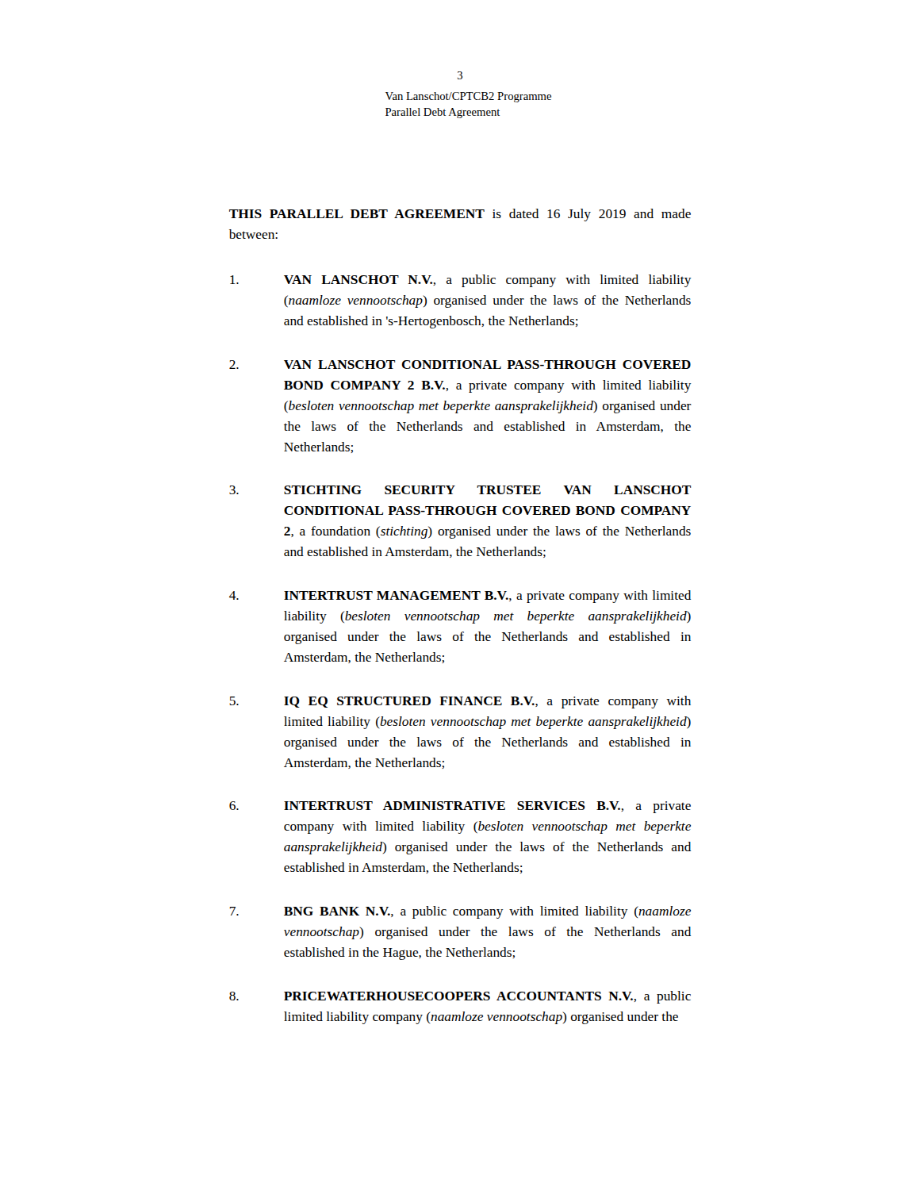3
Van Lanschot/CPTCB2 Programme
Parallel Debt Agreement
THIS PARALLEL DEBT AGREEMENT is dated 16 July 2019 and made between:
1. VAN LANSCHOT N.V., a public company with limited liability (naamloze vennootschap) organised under the laws of the Netherlands and established in 's-Hertogenbosch, the Netherlands;
2. VAN LANSCHOT CONDITIONAL PASS-THROUGH COVERED BOND COMPANY 2 B.V., a private company with limited liability (besloten vennootschap met beperkte aansprakelijkheid) organised under the laws of the Netherlands and established in Amsterdam, the Netherlands;
3. STICHTING SECURITY TRUSTEE VAN LANSCHOT CONDITIONAL PASS-THROUGH COVERED BOND COMPANY 2, a foundation (stichting) organised under the laws of the Netherlands and established in Amsterdam, the Netherlands;
4. INTERTRUST MANAGEMENT B.V., a private company with limited liability (besloten vennootschap met beperkte aansprakelijkheid) organised under the laws of the Netherlands and established in Amsterdam, the Netherlands;
5. IQ EQ STRUCTURED FINANCE B.V., a private company with limited liability (besloten vennootschap met beperkte aansprakelijkheid) organised under the laws of the Netherlands and established in Amsterdam, the Netherlands;
6. INTERTRUST ADMINISTRATIVE SERVICES B.V., a private company with limited liability (besloten vennootschap met beperkte aansprakelijkheid) organised under the laws of the Netherlands and established in Amsterdam, the Netherlands;
7. BNG BANK N.V., a public company with limited liability (naamloze vennootschap) organised under the laws of the Netherlands and established in the Hague, the Netherlands;
8. PRICEWATERHOUSECOOPERS ACCOUNTANTS N.V., a public limited liability company (naamloze vennootschap) organised under the